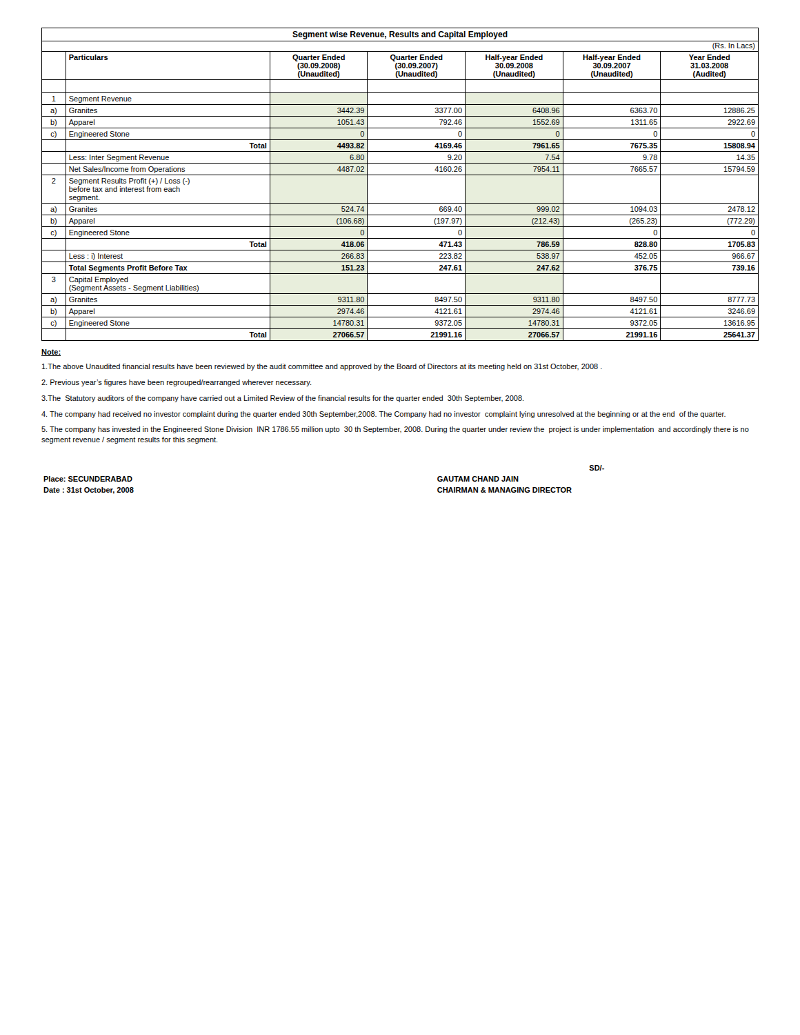| Segment wise Revenue, Results and Capital Employed |
| (Rs. In Lacs) |
| | Particulars | Quarter Ended (30.09.2008) (Unaudited) | Quarter Ended (30.09.2007) (Unaudited) | Half-year Ended 30.09.2008 (Unaudited) | Half-year Ended 30.09.2007 (Unaudited) | Year Ended 31.03.2008 (Audited) |
| 1 | Segment Revenue | | | | | |
| a) | Granites | 3442.39 | 3377.00 | 6408.96 | 6363.70 | 12886.25 |
| b) | Apparel | 1051.43 | 792.46 | 1552.69 | 1311.65 | 2922.69 |
| c) | Engineered Stone | 0 | 0 | 0 | 0 | 0 |
| | Total | 4493.82 | 4169.46 | 7961.65 | 7675.35 | 15808.94 |
| | Less: Inter Segment Revenue | 6.80 | 9.20 | 7.54 | 9.78 | 14.35 |
| | Net Sales/Income from Operations | 4487.02 | 4160.26 | 7954.11 | 7665.57 | 15794.59 |
| 2 | Segment Results Profit (+) / Loss (-) before tax and interest from each segment. | | | | | |
| a) | Granites | 524.74 | 669.40 | 999.02 | 1094.03 | 2478.12 |
| b) | Apparel | (106.68) | (197.97) | (212.43) | (265.23) | (772.29) |
| c) | Engineered Stone | 0 | 0 | | 0 | 0 |
| | Total | 418.06 | 471.43 | 786.59 | 828.80 | 1705.83 |
| | Less : i) Interest | 266.83 | 223.82 | 538.97 | 452.05 | 966.67 |
| | Total Segments Profit Before Tax | 151.23 | 247.61 | 247.62 | 376.75 | 739.16 |
| 3 | Capital Employed (Segment Assets - Segment Liabilities) | | | | | |
| a) | Granites | 9311.80 | 8497.50 | 9311.80 | 8497.50 | 8777.73 |
| b) | Apparel | 2974.46 | 4121.61 | 2974.46 | 4121.61 | 3246.69 |
| c) | Engineered Stone | 14780.31 | 9372.05 | 14780.31 | 9372.05 | 13616.95 |
| | Total | 27066.57 | 21991.16 | 27066.57 | 21991.16 | 25641.37 |
Note:
1.The above Unaudited financial results have been reviewed by the audit committee and approved by the Board of Directors at its meeting held on 31st October, 2008 .
2. Previous year’s figures have been regrouped/rearranged wherever necessary.
3.The Statutory auditors of the company have carried out a Limited Review of the financial results for the quarter ended 30th September, 2008.
4. The company had received no investor complaint during the quarter ended 30th September,2008. The Company had no investor complaint lying unresolved at the beginning or at the end of the quarter.
5. The company has invested in the Engineered Stone Division INR 1786.55 million upto 30 th September, 2008. During the quarter under review the project is under implementation and accordingly there is no segment revenue / segment results for this segment.
| | SD/- |
| Place: SECUNDERABAD | GAUTAM CHAND JAIN |
| Date : 31st October, 2008 | CHAIRMAN & MANAGING DIRECTOR |